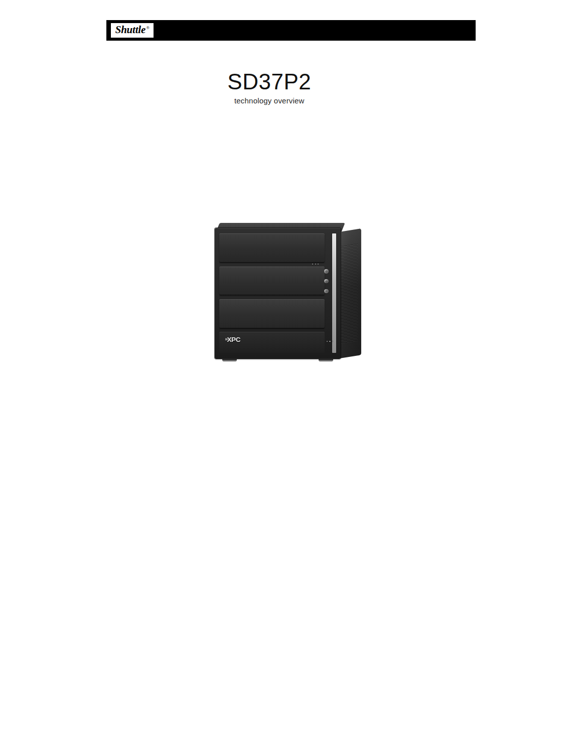Shuttle®
SD37P2
technology overview
»XPC
Shuttle SD37P2 chassis